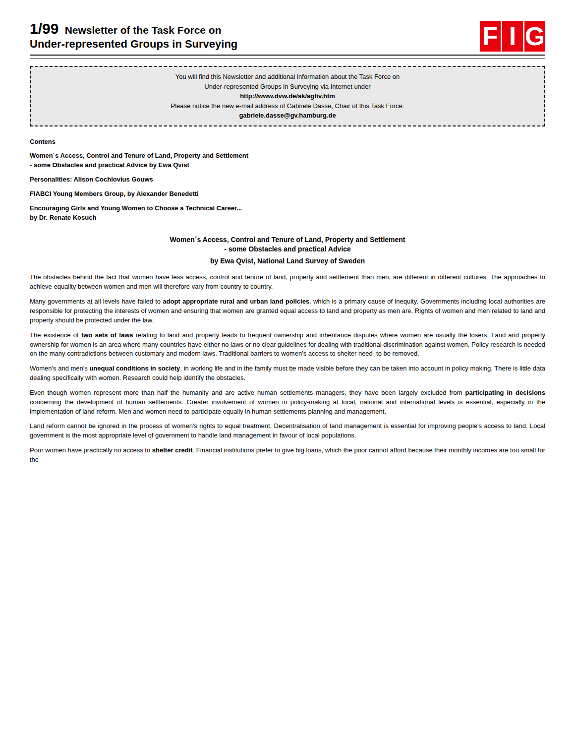1/99 Newsletter of the Task Force on
Under-represented Groups in Surveying
FIG
You will find this Newsletter and additional information about the Task Force on
Under-represented Groups in Surveying via Internet under
http://www.dvw.de/ak/agfiv.htm
Please notice the new e-mail address of Gabriele Dasse, Chair of this Task Force:
gabriele.dasse@gv.hamburg.de
Contens
Women´s Access, Control and Tenure of Land, Property and Settlement
- some Obstacles and practical Advice by Ewa Qvist
Personalities: Alison Cochlovius Gouws
FIABCI Young Members Group, by Alexander Benedetti
Encouraging Girls and Young Women to Choose a Technical Career...
by Dr. Renate Kosuch
Women´s Access, Control and Tenure of Land, Property and Settlement
- some Obstacles and practical Advice
by Ewa Qvist, National Land Survey of Sweden
The obstacles behind the fact that women have less access, control and tenure of land, property and settlement than men, are different in different cultures. The approaches to achieve equality between women and men will therefore vary from country to country.
Many governments at all levels have failed to adopt appropriate rural and urban land policies, which is a primary cause of inequity. Governments including local authorities are responsible for protecting the interests of women and ensuring that women are granted equal access to land and property as men are. Rights of women and men related to land and property should be protected under the law.
The existence of two sets of laws relating to land and property leads to frequent ownership and inheritance disputes where women are usually the losers. Land and property ownership for women is an area where many countries have either no laws or no clear guidelines for dealing with traditional discrimination against women. Policy research is needed on the many contradictions between customary and modern laws. Traditional barriers to women's access to shelter need to be removed.
Women's and men's unequal conditions in society, in working life and in the family must be made visible before they can be taken into account in policy making. There is little data dealing specifically with women. Research could help identify the obstacles.
Even though women represent more than half the humanity and are active human settlements managers, they have been largely excluded from participating in decisions concerning the development of human settlements. Greater involvement of women in policy-making at local, national and international levels is essential, especially in the implementation of land reform. Men and women need to participate equally in human settlements planning and management.
Land reform cannot be ignored in the process of women's rights to equal treatment. Decentralisation of land management is essential for improving people's access to land. Local government is the most appropriate level of government to handle land management in favour of local populations.
Poor women have practically no access to shelter credit. Financial institutions prefer to give big loans, which the poor cannot afford because their monthly incomes are too small for the